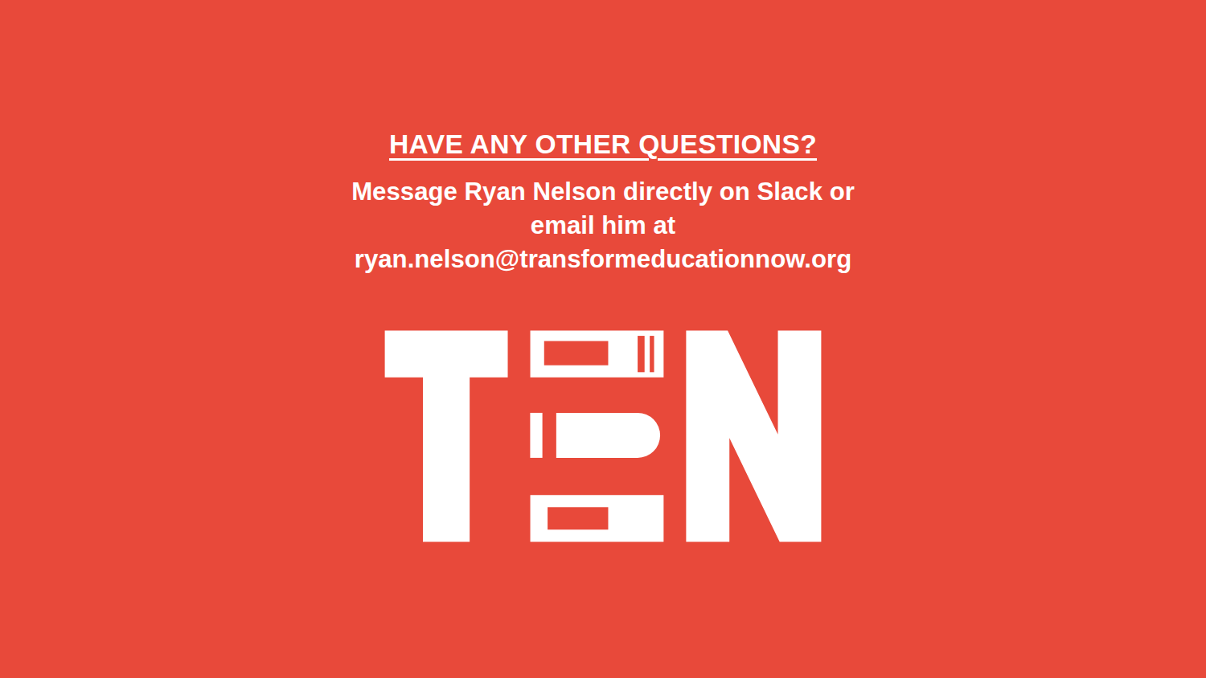HAVE ANY OTHER QUESTIONS?
Message Ryan Nelson directly on Slack or email him at ryan.nelson@transformeducationnow.org